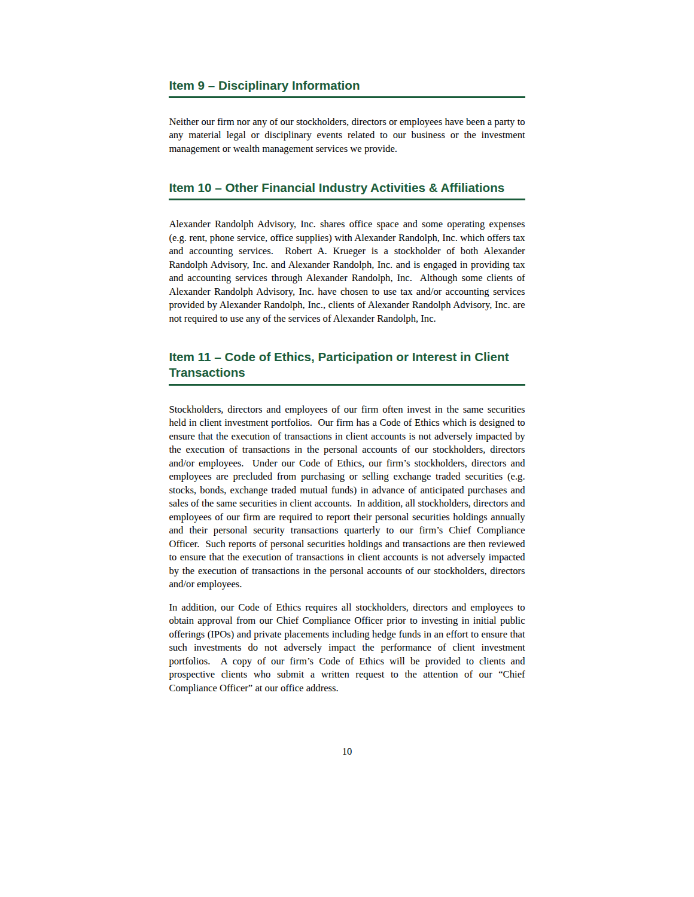Item 9 – Disciplinary Information
Neither our firm nor any of our stockholders, directors or employees have been a party to any material legal or disciplinary events related to our business or the investment management or wealth management services we provide.
Item 10 – Other Financial Industry Activities & Affiliations
Alexander Randolph Advisory, Inc. shares office space and some operating expenses (e.g. rent, phone service, office supplies) with Alexander Randolph, Inc. which offers tax and accounting services. Robert A. Krueger is a stockholder of both Alexander Randolph Advisory, Inc. and Alexander Randolph, Inc. and is engaged in providing tax and accounting services through Alexander Randolph, Inc. Although some clients of Alexander Randolph Advisory, Inc. have chosen to use tax and/or accounting services provided by Alexander Randolph, Inc., clients of Alexander Randolph Advisory, Inc. are not required to use any of the services of Alexander Randolph, Inc.
Item 11 – Code of Ethics, Participation or Interest in Client Transactions
Stockholders, directors and employees of our firm often invest in the same securities held in client investment portfolios. Our firm has a Code of Ethics which is designed to ensure that the execution of transactions in client accounts is not adversely impacted by the execution of transactions in the personal accounts of our stockholders, directors and/or employees. Under our Code of Ethics, our firm’s stockholders, directors and employees are precluded from purchasing or selling exchange traded securities (e.g. stocks, bonds, exchange traded mutual funds) in advance of anticipated purchases and sales of the same securities in client accounts. In addition, all stockholders, directors and employees of our firm are required to report their personal securities holdings annually and their personal security transactions quarterly to our firm’s Chief Compliance Officer. Such reports of personal securities holdings and transactions are then reviewed to ensure that the execution of transactions in client accounts is not adversely impacted by the execution of transactions in the personal accounts of our stockholders, directors and/or employees.
In addition, our Code of Ethics requires all stockholders, directors and employees to obtain approval from our Chief Compliance Officer prior to investing in initial public offerings (IPOs) and private placements including hedge funds in an effort to ensure that such investments do not adversely impact the performance of client investment portfolios. A copy of our firm’s Code of Ethics will be provided to clients and prospective clients who submit a written request to the attention of our “Chief Compliance Officer” at our office address.
10